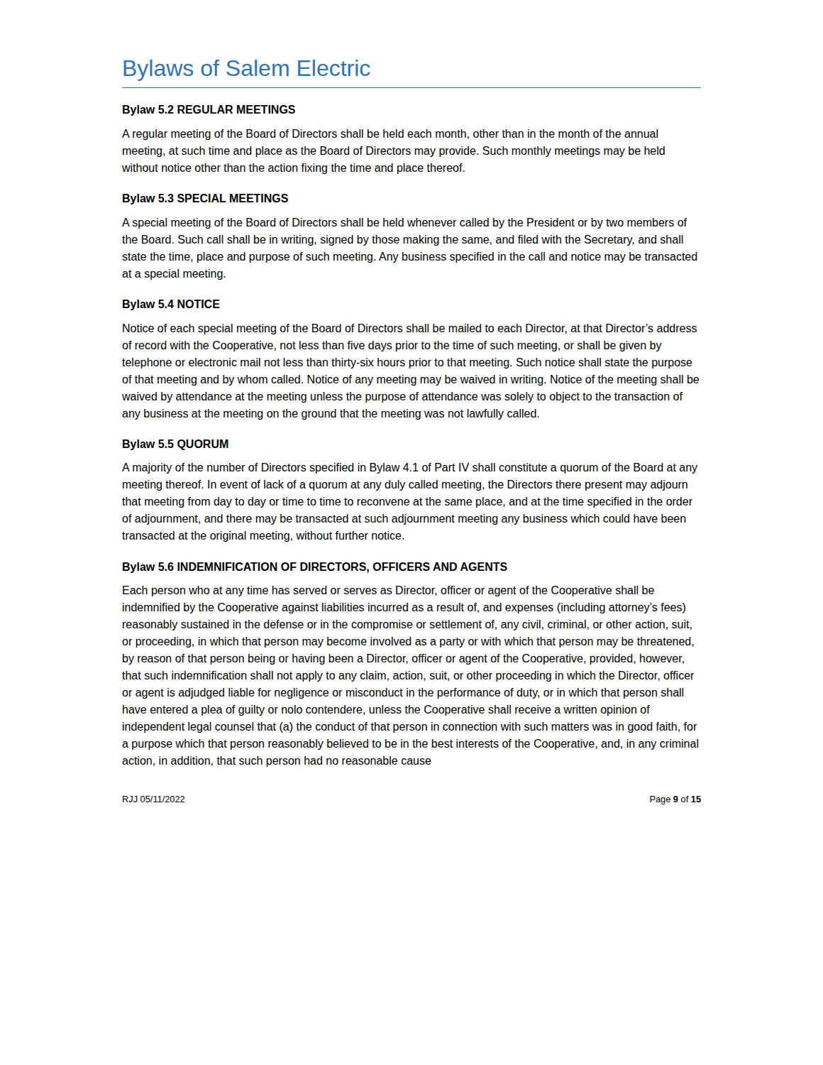Bylaws of Salem Electric
Bylaw 5.2 REGULAR MEETINGS
A regular meeting of the Board of Directors shall be held each month, other than in the month of the annual meeting, at such time and place as the Board of Directors may provide. Such monthly meetings may be held without notice other than the action fixing the time and place thereof.
Bylaw 5.3 SPECIAL MEETINGS
A special meeting of the Board of Directors shall be held whenever called by the President or by two members of the Board. Such call shall be in writing, signed by those making the same, and filed with the Secretary, and shall state the time, place and purpose of such meeting. Any business specified in the call and notice may be transacted at a special meeting.
Bylaw 5.4 NOTICE
Notice of each special meeting of the Board of Directors shall be mailed to each Director, at that Director’s address of record with the Cooperative, not less than five days prior to the time of such meeting, or shall be given by telephone or electronic mail not less than thirty-six hours prior to that meeting. Such notice shall state the purpose of that meeting and by whom called. Notice of any meeting may be waived in writing. Notice of the meeting shall be waived by attendance at the meeting unless the purpose of attendance was solely to object to the transaction of any business at the meeting on the ground that the meeting was not lawfully called.
Bylaw 5.5 QUORUM
A majority of the number of Directors specified in Bylaw 4.1 of Part IV shall constitute a quorum of the Board at any meeting thereof. In event of lack of a quorum at any duly called meeting, the Directors there present may adjourn that meeting from day to day or time to time to reconvene at the same place, and at the time specified in the order of adjournment, and there may be transacted at such adjournment meeting any business which could have been transacted at the original meeting, without further notice.
Bylaw 5.6 INDEMNIFICATION OF DIRECTORS, OFFICERS AND AGENTS
Each person who at any time has served or serves as Director, officer or agent of the Cooperative shall be indemnified by the Cooperative against liabilities incurred as a result of, and expenses (including attorney’s fees) reasonably sustained in the defense or in the compromise or settlement of, any civil, criminal, or other action, suit, or proceeding, in which that person may become involved as a party or with which that person may be threatened, by reason of that person being or having been a Director, officer or agent of the Cooperative, provided, however, that such indemnification shall not apply to any claim, action, suit, or other proceeding in which the Director, officer or agent is adjudged liable for negligence or misconduct in the performance of duty, or in which that person shall have entered a plea of guilty or nolo contendere, unless the Cooperative shall receive a written opinion of independent legal counsel that (a) the conduct of that person in connection with such matters was in good faith, for a purpose which that person reasonably believed to be in the best interests of the Cooperative, and, in any criminal action, in addition, that such person had no reasonable cause
RJJ 05/11/2022 Page 9 of 15